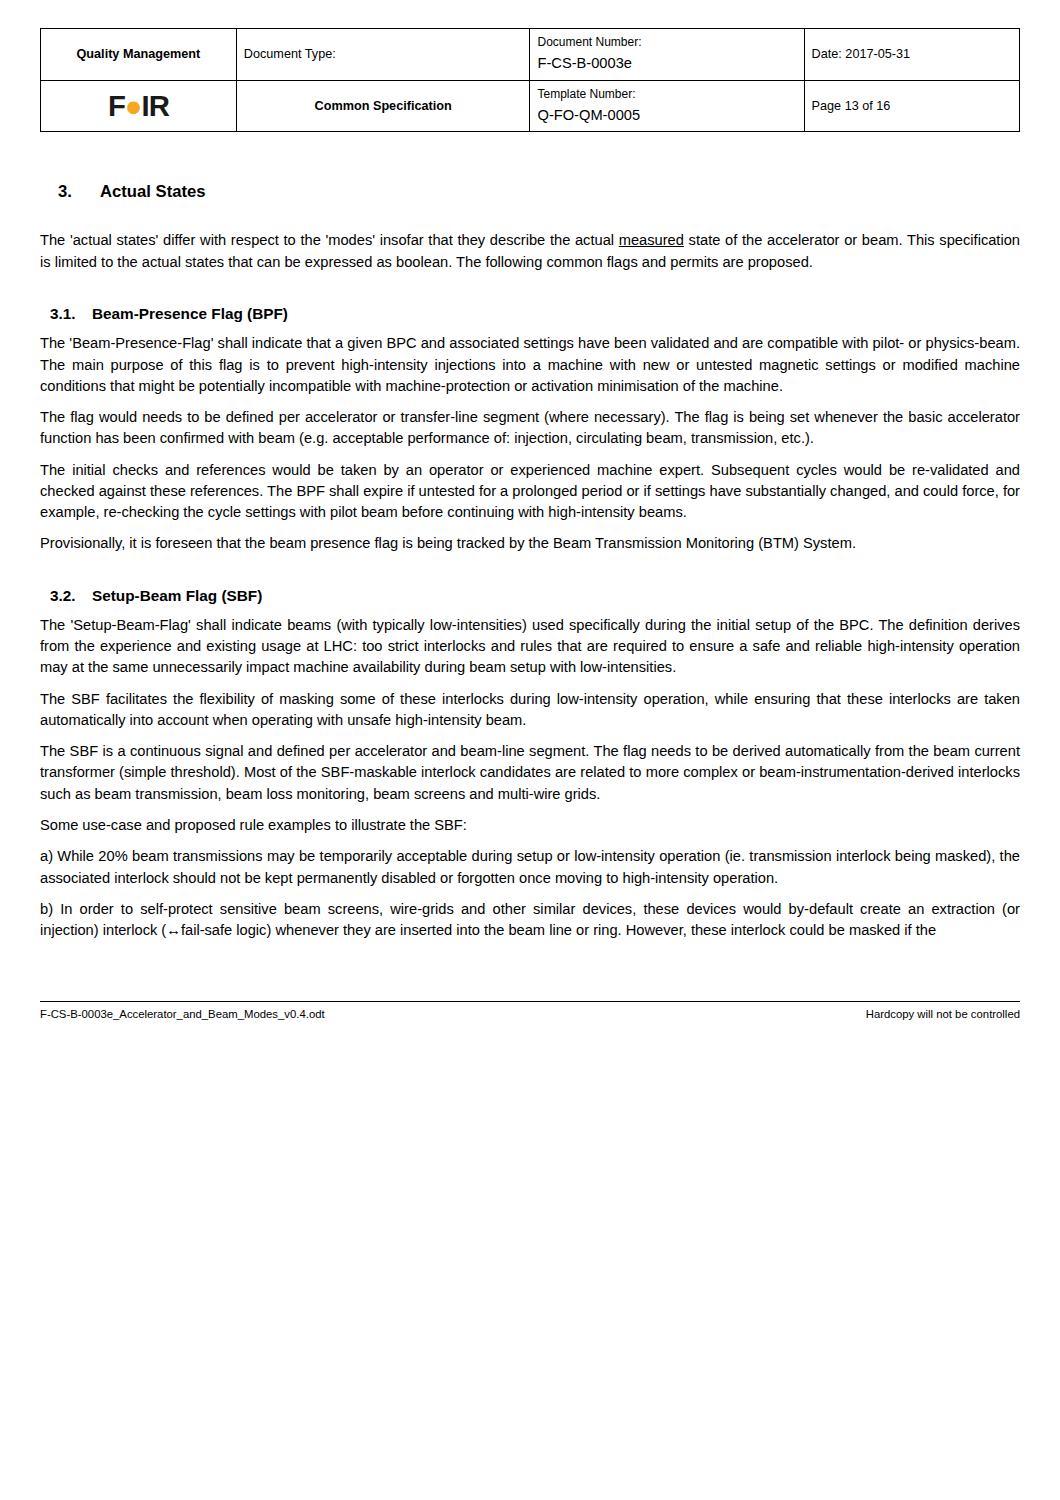| Quality Management | Document Type: | Document Number: F-CS-B-0003e | Date: 2017-05-31 |
| F ● IR | Common Specification | Template Number: Q-FO-QM-0005 | Page 13 of 16 |
3. Actual States
The 'actual states' differ with respect to the 'modes' insofar that they describe the actual measured state of the accelerator or beam. This specification is limited to the actual states that can be expressed as boolean. The following common flags and permits are proposed.
3.1. Beam-Presence Flag (BPF)
The 'Beam-Presence-Flag' shall indicate that a given BPC and associated settings have been validated and are compatible with pilot- or physics-beam. The main purpose of this flag is to prevent high-intensity injections into a machine with new or untested magnetic settings or modified machine conditions that might be potentially incompatible with machine-protection or activation minimisation of the machine.
The flag would needs to be defined per accelerator or transfer-line segment (where necessary). The flag is being set whenever the basic accelerator function has been confirmed with beam (e.g. acceptable performance of: injection, circulating beam, transmission, etc.).
The initial checks and references would be taken by an operator or experienced machine expert. Subsequent cycles would be re-validated and checked against these references. The BPF shall expire if untested for a prolonged period or if settings have substantially changed, and could force, for example, re-checking the cycle settings with pilot beam before continuing with high-intensity beams.
Provisionally, it is foreseen that the beam presence flag is being tracked by the Beam Transmission Monitoring (BTM) System.
3.2. Setup-Beam Flag (SBF)
The 'Setup-Beam-Flag' shall indicate beams (with typically low-intensities) used specifically during the initial setup of the BPC. The definition derives from the experience and existing usage at LHC: too strict interlocks and rules that are required to ensure a safe and reliable high-intensity operation may at the same unnecessarily impact machine availability during beam setup with low-intensities.
The SBF facilitates the flexibility of masking some of these interlocks during low-intensity operation, while ensuring that these interlocks are taken automatically into account when operating with unsafe high-intensity beam.
The SBF is a continuous signal and defined per accelerator and beam-line segment. The flag needs to be derived automatically from the beam current transformer (simple threshold). Most of the SBF-maskable interlock candidates are related to more complex or beam-instrumentation-derived interlocks such as beam transmission, beam loss monitoring, beam screens and multi-wire grids.
Some use-case and proposed rule examples to illustrate the SBF:
a) While 20% beam transmissions may be temporarily acceptable during setup or low-intensity operation (ie. transmission interlock being masked), the associated interlock should not be kept permanently disabled or forgotten once moving to high-intensity operation.
b) In order to self-protect sensitive beam screens, wire-grids and other similar devices, these devices would by-default create an extraction (or injection) interlock (↔fail-safe logic) whenever they are inserted into the beam line or ring. However, these interlock could be masked if the
F-CS-B-0003e_Accelerator_and_Beam_Modes_v0.4.odt Hardcopy will not be controlled